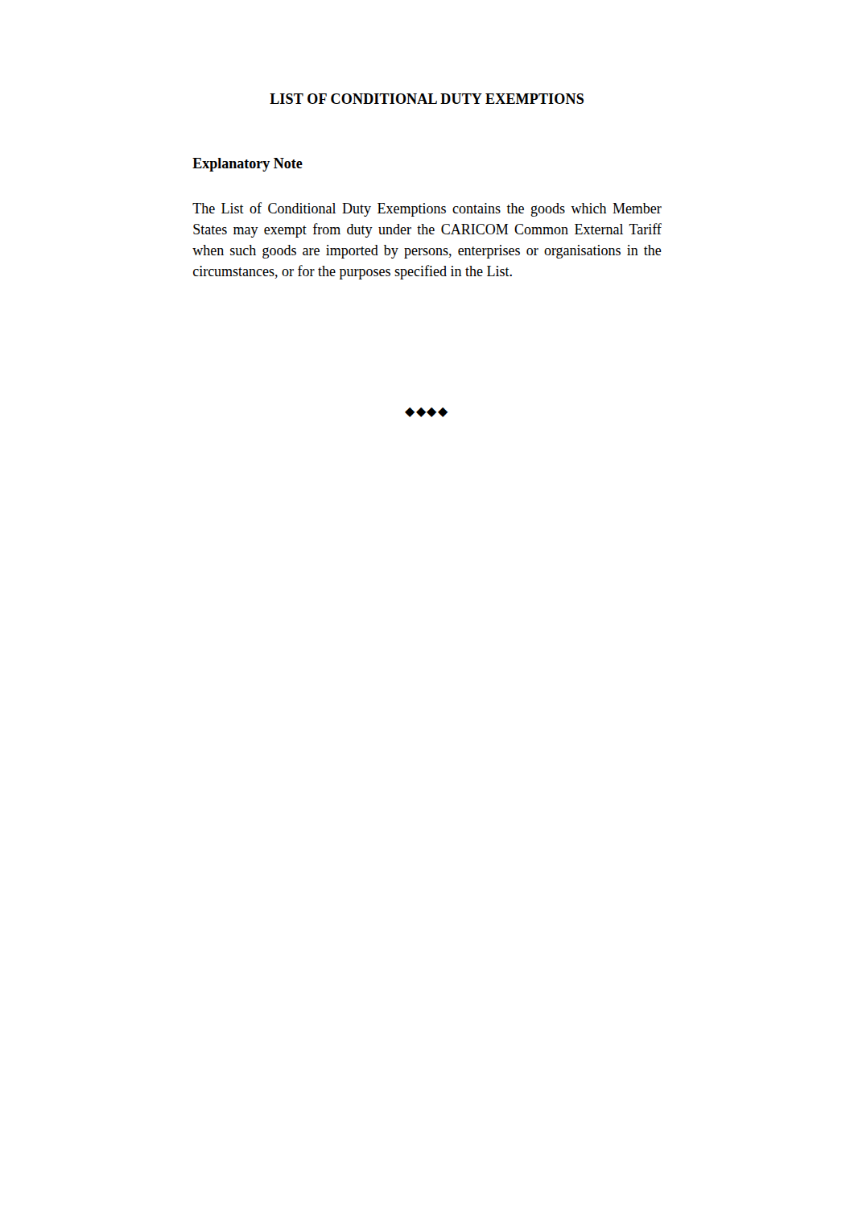List of Conditional Duty Exemptions
Explanatory Note
The List of Conditional Duty Exemptions contains the goods which Member States may exempt from duty under the CARICOM Common External Tariff when such goods are imported by persons, enterprises or organisations in the circumstances, or for the purposes specified in the List.
◆◆◆◆